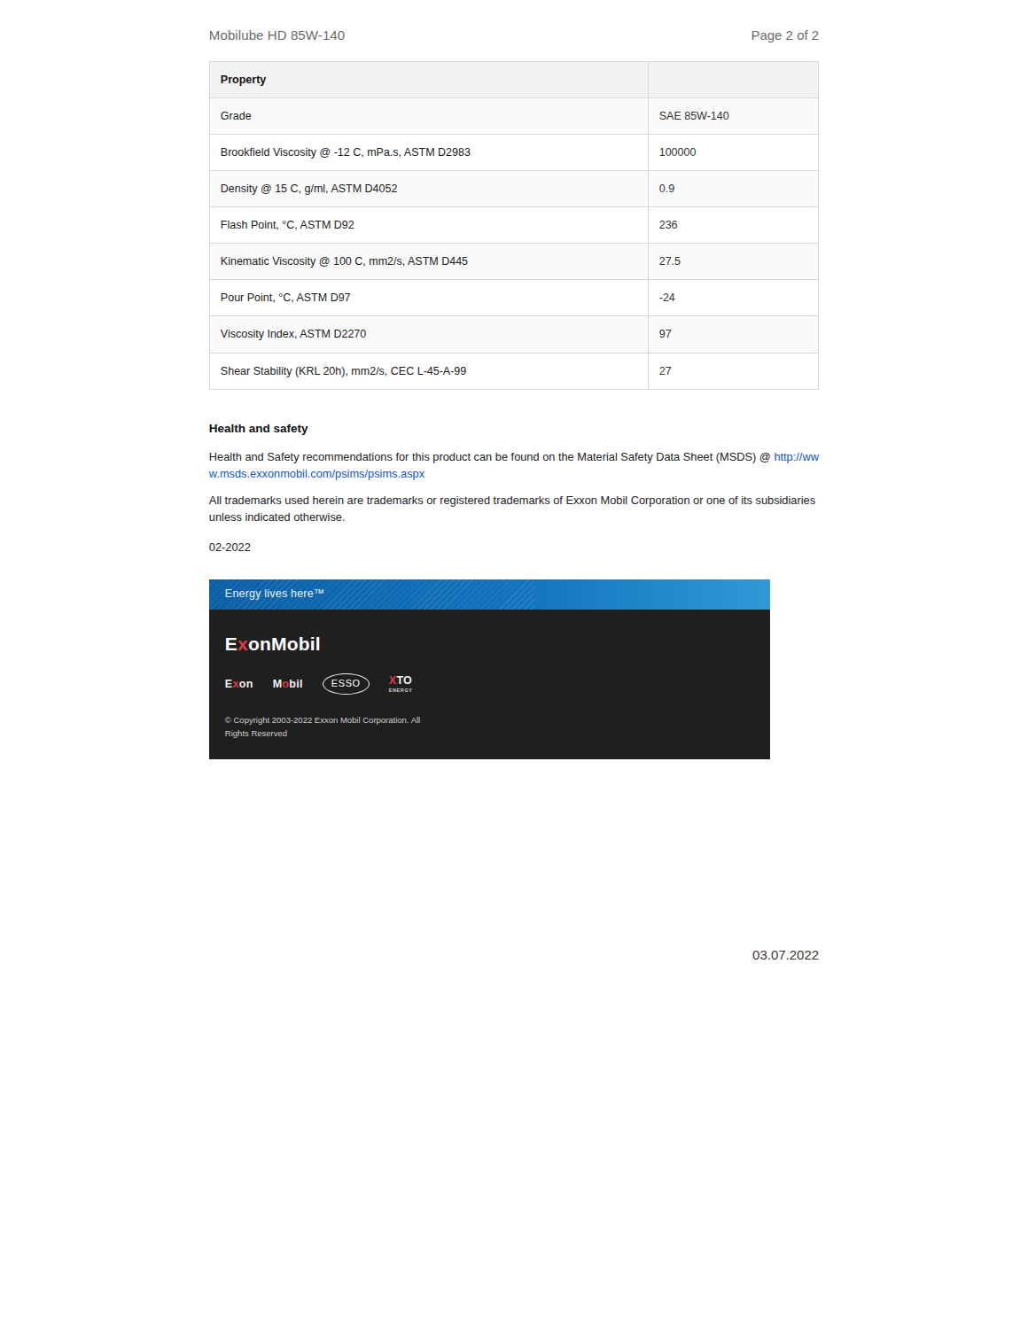Mobilube HD 85W-140
Page 2 of 2
| Property | |
| --- | --- |
| Grade | SAE 85W-140 |
| Brookfield Viscosity @ -12 C, mPa.s, ASTM D2983 | 100000 |
| Density @ 15 C, g/ml, ASTM D4052 | 0.9 |
| Flash Point, °C, ASTM D92 | 236 |
| Kinematic Viscosity @ 100 C, mm2/s, ASTM D445 | 27.5 |
| Pour Point, °C, ASTM D97 | -24 |
| Viscosity Index, ASTM D2270 | 97 |
| Shear Stability (KRL 20h), mm2/s, CEC L-45-A-99 | 27 |
Health and safety
Health and Safety recommendations for this product can be found on the Material Safety Data Sheet (MSDS) @ http://www.msds.exxonmobil.com/psims/psims.aspx
All trademarks used herein are trademarks or registered trademarks of Exxon Mobil Corporation or one of its subsidiaries unless indicated otherwise.
02-2022
Energy lives here™
ExonMobil
Exon Mobil ESSO XTO ENERGY
© Copyright 2003-2022 Exxon Mobil Corporation. All Rights Reserved
03.07.2022